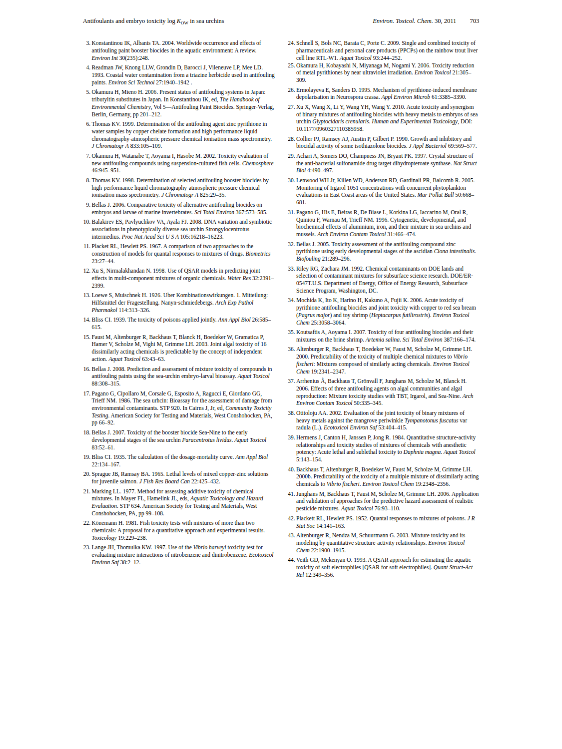Antifoulants and embryo toxicity log KOW in sea urchins
Environ. Toxicol. Chem. 30, 2011703
Konstantinou IK, Albanis TA. 2004. Worldwide occurrence and effects of antifouling paint booster biocides in the aquatic environment: A review. Environ Int 30(235):248.
Readman JW, Knong LLW, Grondin D, Barocci J, Vileneuve LP, Mee LD. 1993. Coastal water contamination from a triazine herbicide used in antifouling paints. Environ Sci Technol 27:1940–1942 .
Okamura H, Mieno H. 2006. Present status of antifouling systems in Japan: tributyltin substitutes in Japan. In Konstantinou IK, ed, The Handbook of Environmental Chemistry, Vol 5—Antifouling Paint Biocides. Springer-Verlag, Berlin, Germany, pp 201–212.
Thomas KV. 1999. Determination of the antifouling agent zinc pyrithione in water samples by copper chelate formation and high performance liquid chromatography-atmospheric pressure chemical ionisation mass spectrometry. J Chromatogr A 833:105–109.
Okamura H, Watanabe T, Aoyama I, Hasobe M. 2002. Toxicity evaluation of new antifouling compounds using suspension-cultured fish cells. Chemosphere 46:945–951.
Thomas KV. 1998. Determination of selected antifouling booster biocides by high-performance liquid chromatography-atmospheric pressure chemical ionisation mass spectrometry. J Chromatogr A 825:29–35.
Bellas J. 2006. Comparative toxicity of alternative antifouling biocides on embryos and larvae of marine invertebrates. Sci Total Environ 367:573–585.
Balakirev ES, Pavlyuchkov VA, Ayala FJ. 2008. DNA variation and symbiotic associations in phenotypically diverse sea urchin Strongylocentrotus intermedius. Proc Nat Acad Sci U S A 105:16218–16223.
Placket RL, Hewlett PS. 1967. A comparison of two approaches to the construction of models for quantal responses to mixtures of drugs. Biometrics 23:27–44.
Xu S, Nirmalakhandan N. 1998. Use of QSAR models in predicting joint effects in multi-component mixtures of organic chemicals. Water Res 32:2391–2399.
Loewe S, Muischnek H. 1926. Uber Kombinationswirkungen. 1. Mitteilung: Hilfsmittel der Fragestellung. Nanyn-schmiedebergs. Arch Exp Pathol Pharmakol 114:313–326.
Bliss CI. 1939. The toxicity of poisons applied jointly. Ann Appl Biol 26:585–615.
Faust M, Altenburger R, Backhaus T, Blanck H, Boedeker W, Gramatica P, Hamer V, Scholze M, Vighi M, Grimme LH. 2003. Joint algal toxicity of 16 dissimilarly acting chemicals is predictable by the concept of independent action. Aquat Toxicol 63:43–63.
Bellas J. 2008. Prediction and assessment of mixture toxicity of compounds in antifouling paints using the sea-urchin embryo-larval bioassay. Aquat Toxicol 88:308–315.
Pagano G, Cipollaro M, Corsale G, Esposito A, Ragucci E, Giordano GG, Trieff NM. 1986. The sea urhcin: Bioassay for the assessment of damage from environmental contaminants. STP 920. In Cairns J, Jr, ed, Community Toxicity Testing. American Society for Testing and Materials, West Conshohocken, PA, pp 66–92.
Bellas J. 2007. Toxicity of the booster biocide Sea-Nine to the early developmental stages of the sea urchin Paracentrotus lividus. Aquat Toxicol 83:52–61.
Bliss CI. 1935. The calculation of the dosage-mortality curve. Ann Appl Biol 22:134–167.
Sprague JB, Ramsay BA. 1965. Lethal levels of mixed copper-zinc solutions for juvenile salmon. J Fish Res Board Can 22:425–432.
Marking LL. 1977. Method for assessing additive toxicity of chemical mixtures. In Mayer FL, Hamelink JL, eds, Aquatic Toxicology and Hazard Evaluation. STP 634. American Society for Testing and Materials, West Conshohocken, PA, pp 99–108.
Könemann H. 1981. Fish toxicity tests with mixtures of more than two chemicals: A proposal for a quantitative approach and experimental results. Toxicology 19:229–238.
Lange JH, Thomulka KW. 1997. Use of the Vibrio harveyi toxicity test for evaluating mixture interactions of nitrobenzene and dinitrobenzene. Ecotoxicol Environ Saf 38:2–12.
Schnell S, Bols NC, Barata C, Porte C. 2009. Single and combined toxicity of pharmaceuticals and personal care products (PPCPs) on the rainbow trout liver cell line RTL-W1. Aquat Toxicol 93:244–252.
Okamura H, Kobayashi N, Miyanaga M, Nogami Y. 2006. Toxicity reduction of metal pyrithiones by near ultraviolet irradiation. Environ Toxicol 21:305–309.
Ermolayeva E, Sanders D. 1995. Mechanism of pyrithione-induced membrane depolarisation in Neurospora crassa. Appl Environ Microb 61:3385–3390.
Xu X, Wang X, Li Y, Wang YH, Wang Y. 2010. Acute toxicity and synergism of binary mixtures of antifouling biocides with heavy metals to embryos of sea urchin Glyptocidaris crenularis. Human and Experimental Toxicology, DOI: 10.1177/0960327110385958.
Collier PJ, Ramsey AJ, Austin P, Gilbert P. 1990. Growth and inhibitory and biocidal activity of some isothiazolone biocides. J Appl Bacteriol 69:569–577.
Achari A, Somers DO, Champness JN, Bryant PK. 1997. Crystal structure of the anti-bacterial sulfonamide drug target dihydropteroate synthase. Nat Struct Biol 4:490–497.
Lenwood WH Jr, Killen WD, Anderson RD, Gardinali PR, Balcomb R. 2005. Monitoring of Irgarol 1051 concentrations with concurrent phytoplankton evaluations in East Coast areas of the United States. Mar Pollut Bull 50:668–681.
Pagano G, His E, Beiras R, De Biase L, Korkina LG, Iaccarino M, Oral R, Quiniou F, Warnau M, Trieff NM. 1996. Cytogenetic, developmental, and biochemical effects of aluminium, iron, and their mixture in sea urchins and mussels. Arch Environ Contam Toxicol 31:466–474.
Bellas J. 2005. Toxicity assessment of the antifouling compound zinc pyrithione using early developmental stages of the ascidian Ciona intestinalis. Biofouling 21:289–296.
Riley RG, Zachara JM. 1992. Chemical contaminants on DOE lands and selection of contaminant mixtures for subsurface science research. DOE/ER-0547T.U.S. Department of Energy, Office of Energy Research, Subsurface Science Program, Washington, DC.
Mochida K, Ito K, Harino H, Kakuno A, Fujii K. 2006. Acute toxicity of pyrithione antifouling biocides and joint toxicity with copper to red sea bream (Pagrus major) and toy shrimp (Heptacarpus futilirostris). Environ Toxicol Chem 25:3058–3064.
Koutsaftis A, Aoyama I. 2007. Toxicity of four antifouling biocides and their mixtures on the brine shrimp. Artemia salina. Sci Total Environ 387:166–174.
Altenburger R, Backhaus T, Boedeker W, Faust M, Scholze M, Grimme LH. 2000. Predictability of the toxicity of multiple chemical mixtures to Vibrio fischeri: Mixtures composed of similarly acting chemicals. Environ Toxicol Chem 19:2341–2347.
Arrhenius Å, Backhaus T, Grönvall F, Junghans M, Scholze M, Blanck H. 2006. Effects of three antifouling agents on algal communities and algal reproduction: Mixture toxicity studies with TBT, Irgarol, and Sea-Nine. Arch Environ Contam Toxicol 50:335–345.
Otitoloju AA. 2002. Evaluation of the joint toxicity of binary mixtures of heavy metals against the mangrove periwinkle Tympanotonus fuscatus var radula (L.). Ecotoxicol Environ Saf 53:404–415.
Hermens J, Canton H, Janssen P, Jong R. 1984. Quantitative structure-activity relationships and toxicity studies of mixtures of chemicals with anesthetic potency: Acute lethal and sublethal toxicity to Daphnia magna. Aquat Toxicol 5:143–154.
Backhaus T, Altenburger R, Boedeker W, Faust M, Scholze M, Grimme LH. 2000b. Predictability of the toxicity of a multiple mixture of dissimilarly acting chemicals to Vibrio fischeri. Environ Toxicol Chem 19:2348–2356.
Junghans M, Backhaus T, Faust M, Scholze M, Grimme LH. 2006. Application and validation of approaches for the predictive hazard assessment of realistic pesticide mixtures. Aquat Toxicol 76:93–110.
Plackett RL, Hewlett PS. 1952. Quantal responses to mixtures of poisons. J R Stat Soc 14:141–163.
Altenburger R, Nendza M, Schuurmann G. 2003. Mixture toxicity and its modeling by quantitative structure-activity relationships. Environ Toxicol Chem 22:1900–1915.
Veith GD, Mekenyan O. 1993. A QSAR approach for estimating the aquatic toxicity of soft electrophiles [QSAR for soft electrophiles]. Quant Struct-Act Rel 12:349–356.